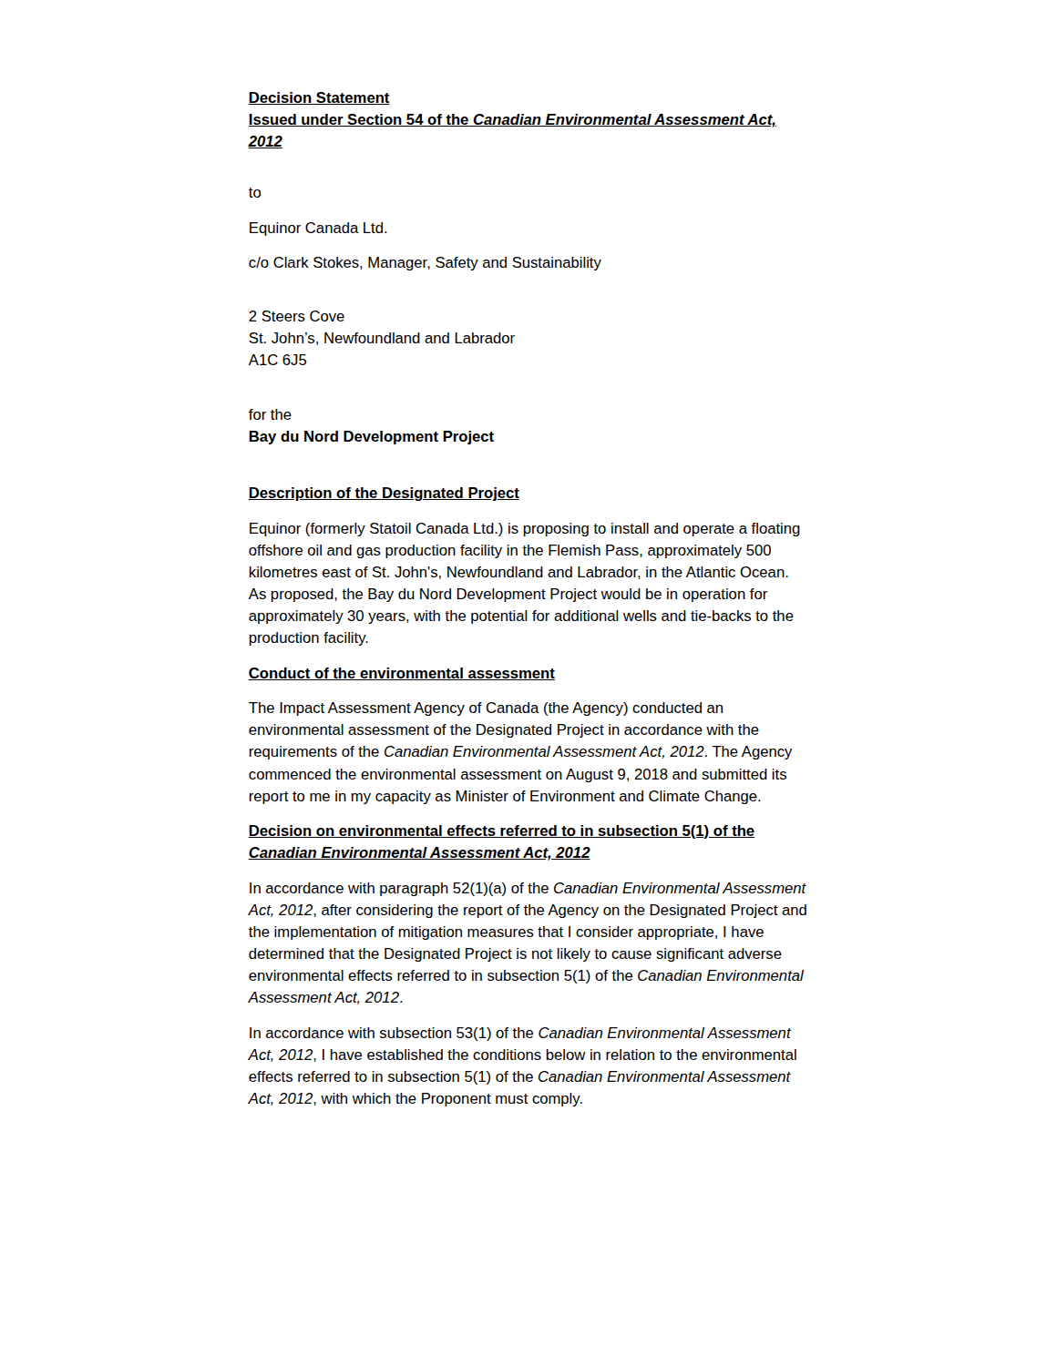Decision Statement
Issued under Section 54 of the Canadian Environmental Assessment Act, 2012
to
Equinor Canada Ltd.
c/o Clark Stokes, Manager, Safety and Sustainability
2 Steers Cove
St. John’s, Newfoundland and Labrador
A1C 6J5
for the
Bay du Nord Development Project
Description of the Designated Project
Equinor (formerly Statoil Canada Ltd.) is proposing to install and operate a floating offshore oil and gas production facility in the Flemish Pass, approximately 500 kilometres east of St. John's, Newfoundland and Labrador, in the Atlantic Ocean. As proposed, the Bay du Nord Development Project would be in operation for approximately 30 years, with the potential for additional wells and tie-backs to the production facility.
Conduct of the environmental assessment
The Impact Assessment Agency of Canada (the Agency) conducted an environmental assessment of the Designated Project in accordance with the requirements of the Canadian Environmental Assessment Act, 2012. The Agency commenced the environmental assessment on August 9, 2018 and submitted its report to me in my capacity as Minister of Environment and Climate Change.
Decision on environmental effects referred to in subsection 5(1) of the Canadian Environmental Assessment Act, 2012
In accordance with paragraph 52(1)(a) of the Canadian Environmental Assessment Act, 2012, after considering the report of the Agency on the Designated Project and the implementation of mitigation measures that I consider appropriate, I have determined that the Designated Project is not likely to cause significant adverse environmental effects referred to in subsection 5(1) of the Canadian Environmental Assessment Act, 2012.
In accordance with subsection 53(1) of the Canadian Environmental Assessment Act, 2012, I have established the conditions below in relation to the environmental effects referred to in subsection 5(1) of the Canadian Environmental Assessment Act, 2012, with which the Proponent must comply.